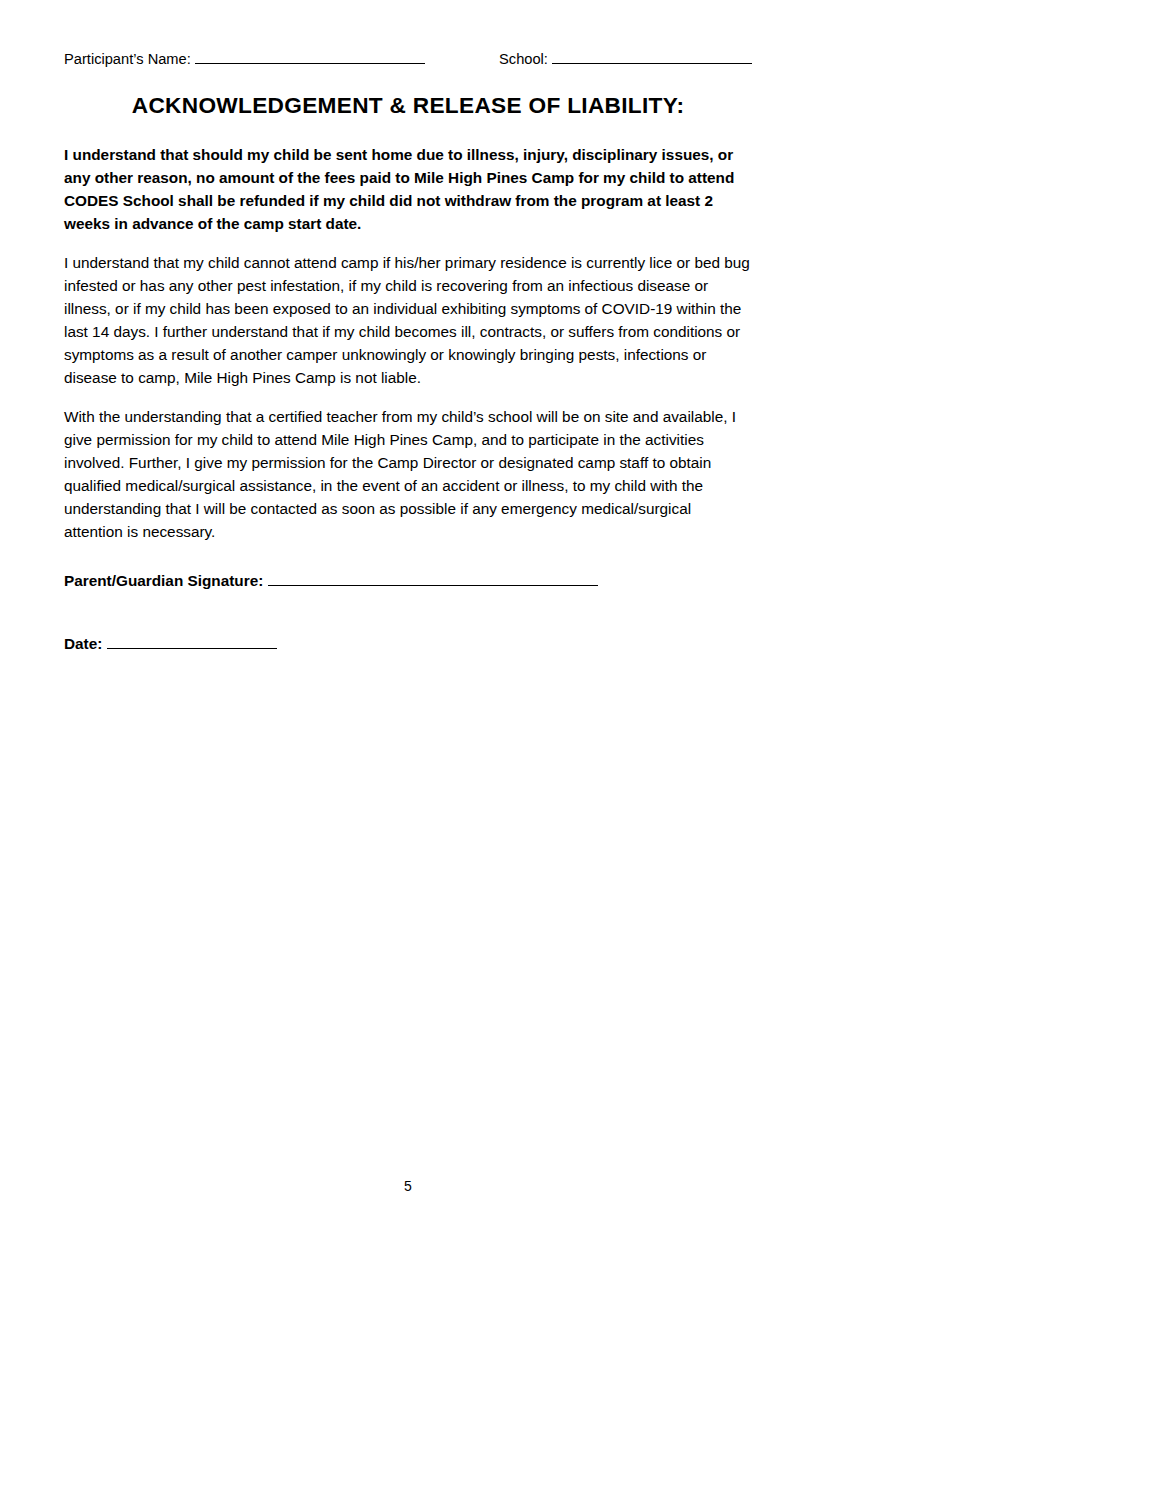Participant’s Name: School:
ACKNOWLEDGEMENT & RELEASE OF LIABILITY:
I understand that should my child be sent home due to illness, injury, disciplinary issues, or any other reason, no amount of the fees paid to Mile High Pines Camp for my child to attend CODES School shall be refunded if my child did not withdraw from the program at least 2 weeks in advance of the camp start date.
I understand that my child cannot attend camp if his/her primary residence is currently lice or bed bug infested or has any other pest infestation, if my child is recovering from an infectious disease or illness, or if my child has been exposed to an individual exhibiting symptoms of COVID-19 within the last 14 days. I further understand that if my child becomes ill, contracts, or suffers from conditions or symptoms as a result of another camper unknowingly or knowingly bringing pests, infections or disease to camp, Mile High Pines Camp is not liable.
With the understanding that a certified teacher from my child’s school will be on site and available, I give permission for my child to attend Mile High Pines Camp, and to participate in the activities involved. Further, I give my permission for the Camp Director or designated camp staff to obtain qualified medical/surgical assistance, in the event of an accident or illness, to my child with the understanding that I will be contacted as soon as possible if any emergency medical/surgical attention is necessary.
Parent/Guardian Signature: Date:
5